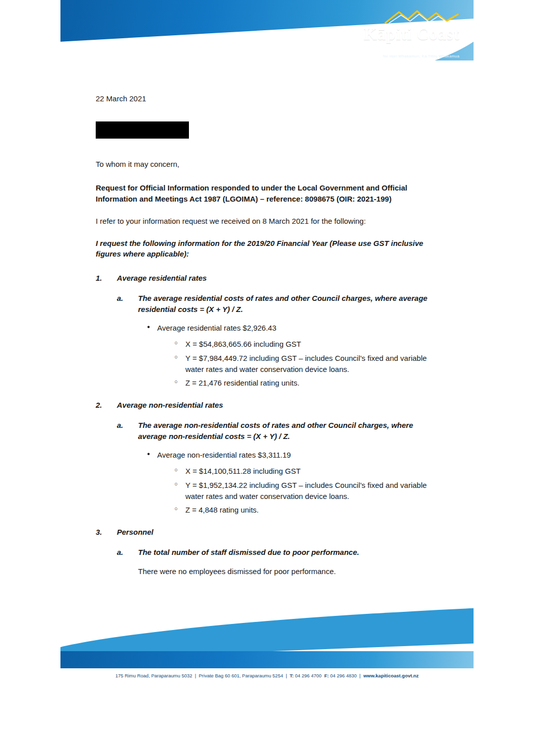Kāpiti Coast
DISTRICT COUNCIL
Ne Huri Whakamuri, Ka Titiro Whakamua
22 March 2021
To whom it may concern,
Request for Official Information responded to under the Local Government and Official Information and Meetings Act 1987 (LGOIMA) – reference: 8098675 (OIR: 2021-199)
I refer to your information request we received on 8 March 2021 for the following:
I request the following information for the 2019/20 Financial Year (Please use GST inclusive figures where applicable):
Average residential rates
The average residential costs of rates and other Council charges, where average residential costs = (X + Y) / Z.
Average residential rates $2,926.43
X = $54,863,665.66 including GST
Y = $7,984,449.72 including GST – includes Council’s fixed and variable water rates and water conservation device loans.
Z = 21,476 residential rating units.
Average non-residential rates
The average non-residential costs of rates and other Council charges, where average non-residential costs = (X + Y) / Z.
Average non-residential rates $3,311.19
X = $14,100,511.28 including GST
Y = $1,952,134.22 including GST – includes Council’s fixed and variable water rates and water conservation device loans.
Z = 4,848 rating units.
Personnel
The total number of staff dismissed due to poor performance.
There were no employees dismissed for poor performance.
175 Rimu Road, Paraparaumu 5032 | Private Bag 60 601, Paraparaumu 5254 | T: 04 296 4700 F: 04 296 4830 | www.kapiticoast.govt.nz